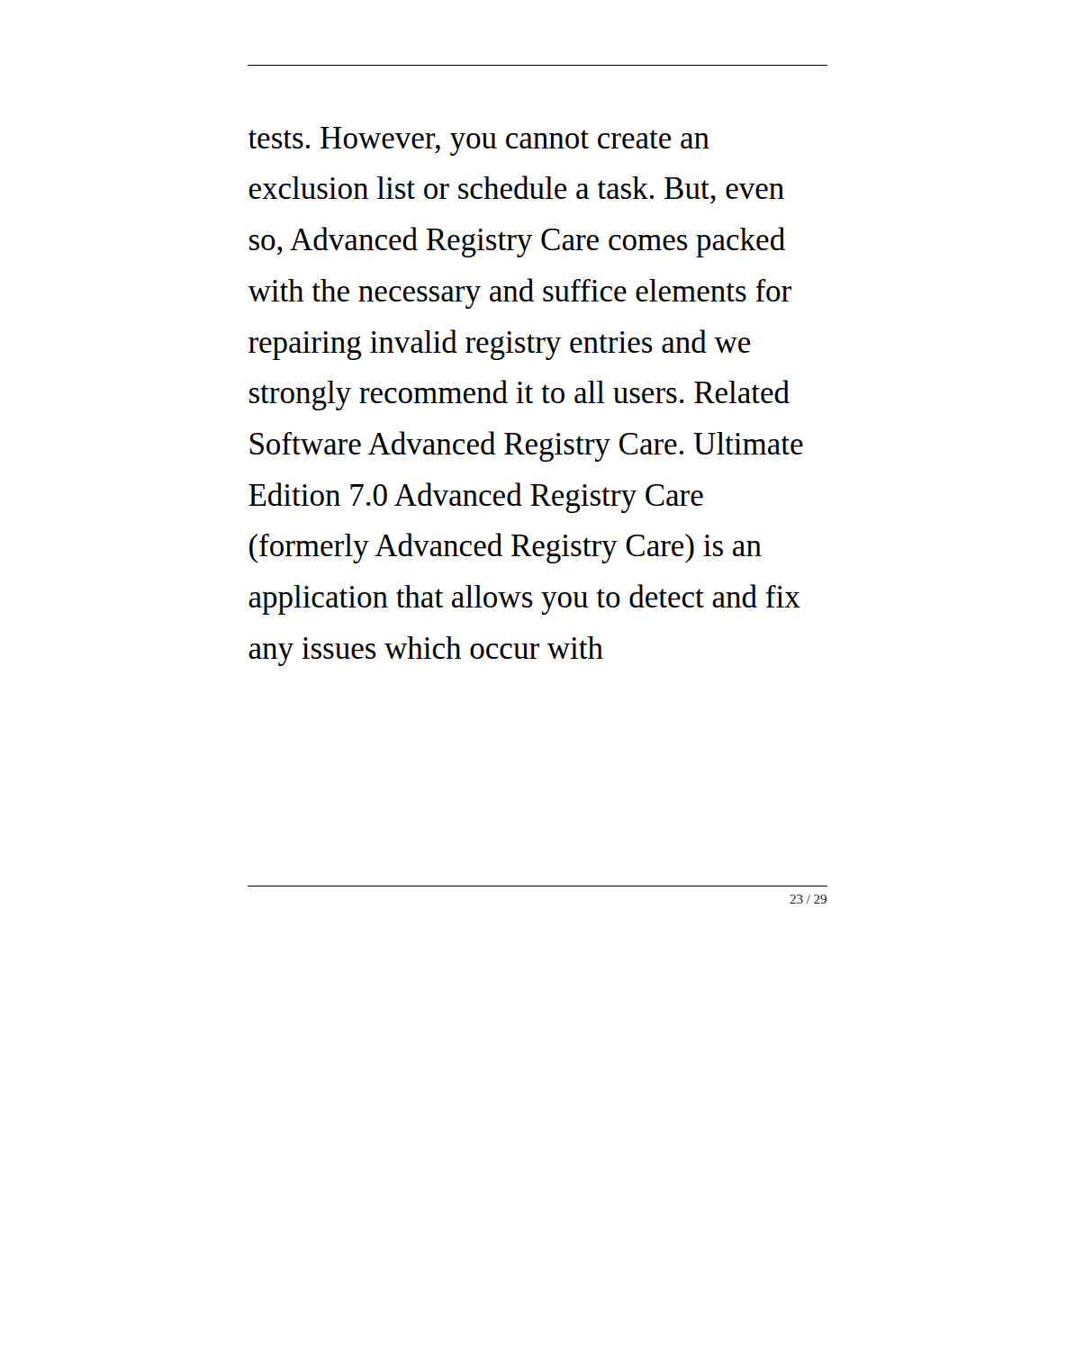tests. However, you cannot create an exclusion list or schedule a task. But, even so, Advanced Registry Care comes packed with the necessary and suffice elements for repairing invalid registry entries and we strongly recommend it to all users. Related Software Advanced Registry Care. Ultimate Edition 7.0 Advanced Registry Care (formerly Advanced Registry Care) is an application that allows you to detect and fix any issues which occur with
23 / 29